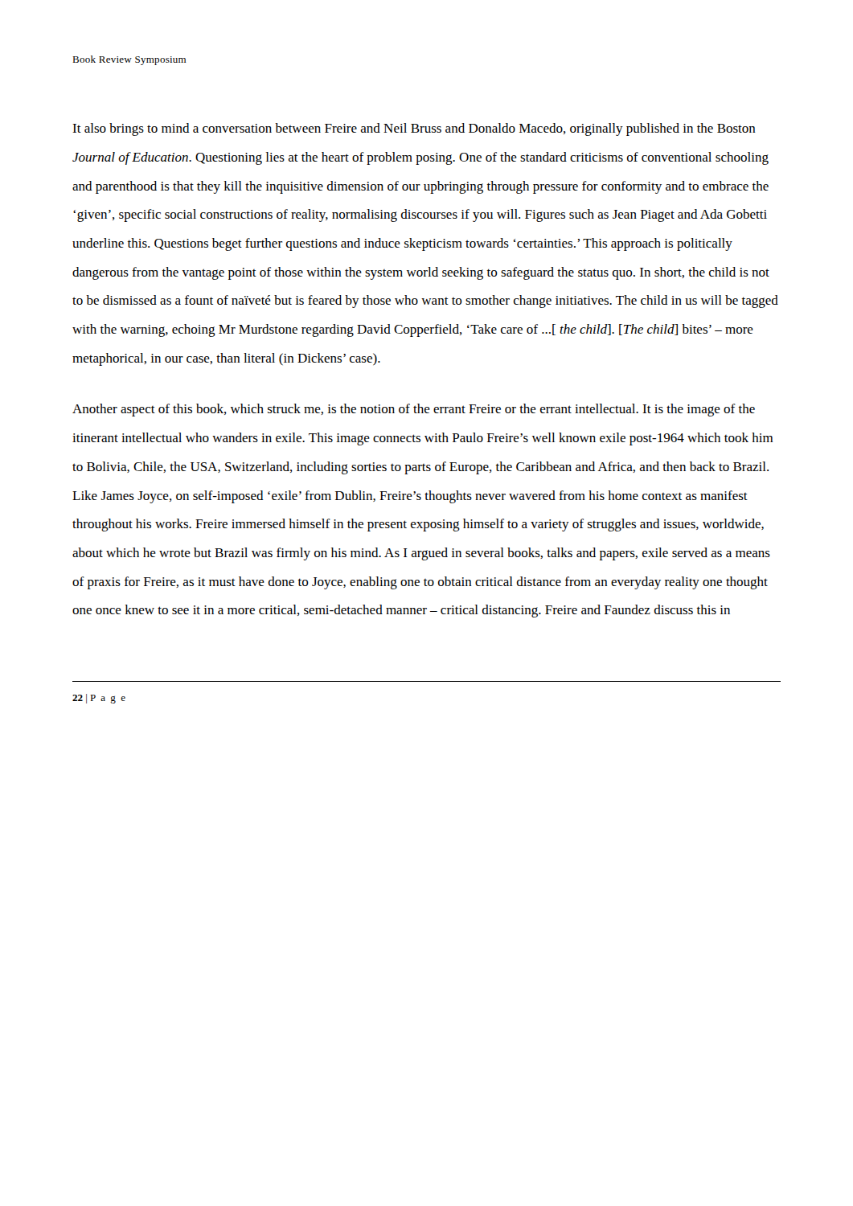Book Review Symposium
It also brings to mind a conversation between Freire and Neil Bruss and Donaldo Macedo, originally published in the Boston Journal of Education. Questioning lies at the heart of problem posing. One of the standard criticisms of conventional schooling and parenthood is that they kill the inquisitive dimension of our upbringing through pressure for conformity and to embrace the ‘given’, specific social constructions of reality, normalising discourses if you will. Figures such as Jean Piaget and Ada Gobetti underline this. Questions beget further questions and induce skepticism towards ‘certainties.’ This approach is politically dangerous from the vantage point of those within the system world seeking to safeguard the status quo. In short, the child is not to be dismissed as a fount of naïveté but is feared by those who want to smother change initiatives. The child in us will be tagged with the warning, echoing Mr Murdstone regarding David Copperfield, ‘Take care of ...[ the child]. [The child] bites’ – more metaphorical, in our case, than literal (in Dickens’ case).
Another aspect of this book, which struck me, is the notion of the errant Freire or the errant intellectual. It is the image of the itinerant intellectual who wanders in exile. This image connects with Paulo Freire’s well known exile post-1964 which took him to Bolivia, Chile, the USA, Switzerland, including sorties to parts of Europe, the Caribbean and Africa, and then back to Brazil. Like James Joyce, on self-imposed ‘exile’ from Dublin, Freire’s thoughts never wavered from his home context as manifest throughout his works. Freire immersed himself in the present exposing himself to a variety of struggles and issues, worldwide, about which he wrote but Brazil was firmly on his mind. As I argued in several books, talks and papers, exile served as a means of praxis for Freire, as it must have done to Joyce, enabling one to obtain critical distance from an everyday reality one thought one once knew to see it in a more critical, semi-detached manner – critical distancing. Freire and Faundez discuss this in
22 | P a g e